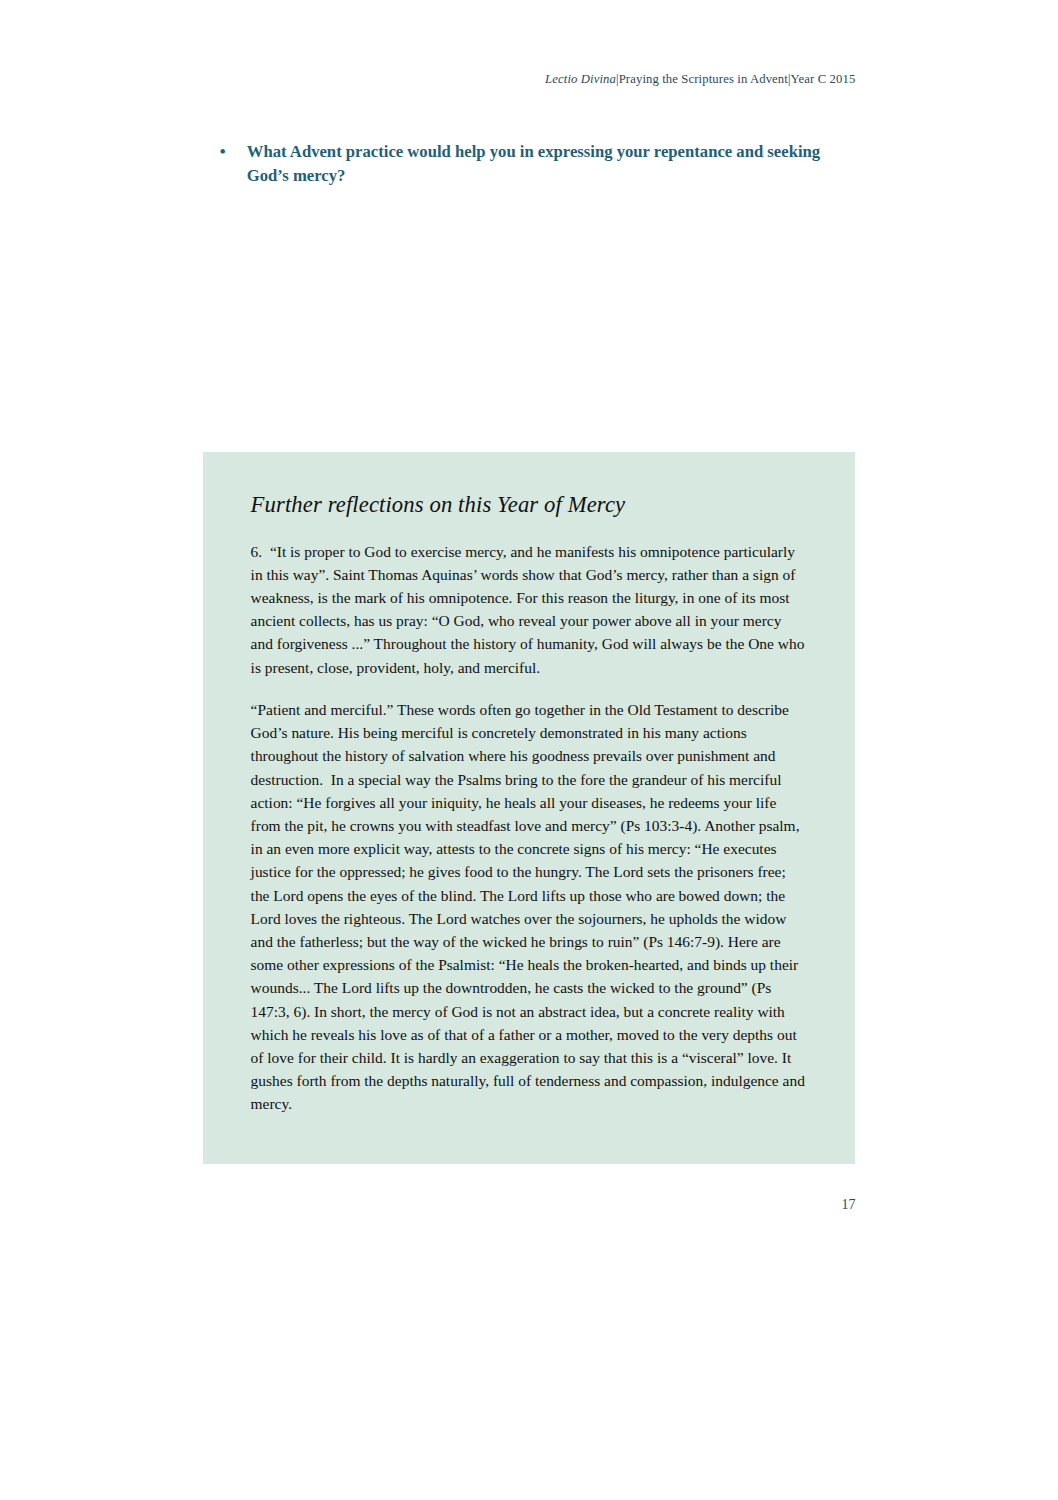Lectio Divina|Praying the Scriptures in Advent|Year C 2015
• What Advent practice would help you in expressing your repentance and seeking God’s mercy?
Further reflections on this Year of Mercy
6. “It is proper to God to exercise mercy, and he manifests his omnipotence particularly in this way”. Saint Thomas Aquinas’ words show that God’s mercy, rather than a sign of weakness, is the mark of his omnipotence. For this reason the liturgy, in one of its most ancient collects, has us pray: “O God, who reveal your power above all in your mercy and forgiveness ...” Throughout the history of humanity, God will always be the One who is present, close, provident, holy, and merciful.
“Patient and merciful.” These words often go together in the Old Testament to describe God’s nature. His being merciful is concretely demonstrated in his many actions throughout the history of salvation where his goodness prevails over punishment and destruction. In a special way the Psalms bring to the fore the grandeur of his merciful action: “He forgives all your iniquity, he heals all your diseases, he redeems your life from the pit, he crowns you with steadfast love and mercy” (Ps 103:3-4). Another psalm, in an even more explicit way, attests to the concrete signs of his mercy: “He executes justice for the oppressed; he gives food to the hungry. The Lord sets the prisoners free; the Lord opens the eyes of the blind. The Lord lifts up those who are bowed down; the Lord loves the righteous. The Lord watches over the sojourners, he upholds the widow and the fatherless; but the way of the wicked he brings to ruin” (Ps 146:7-9). Here are some other expressions of the Psalmist: “He heals the broken-hearted, and binds up their wounds... The Lord lifts up the downtrodden, he casts the wicked to the ground” (Ps 147:3, 6). In short, the mercy of God is not an abstract idea, but a concrete reality with which he reveals his love as of that of a father or a mother, moved to the very depths out of love for their child. It is hardly an exaggeration to say that this is a “visceral” love. It gushes forth from the depths naturally, full of tenderness and compassion, indulgence and mercy.
17